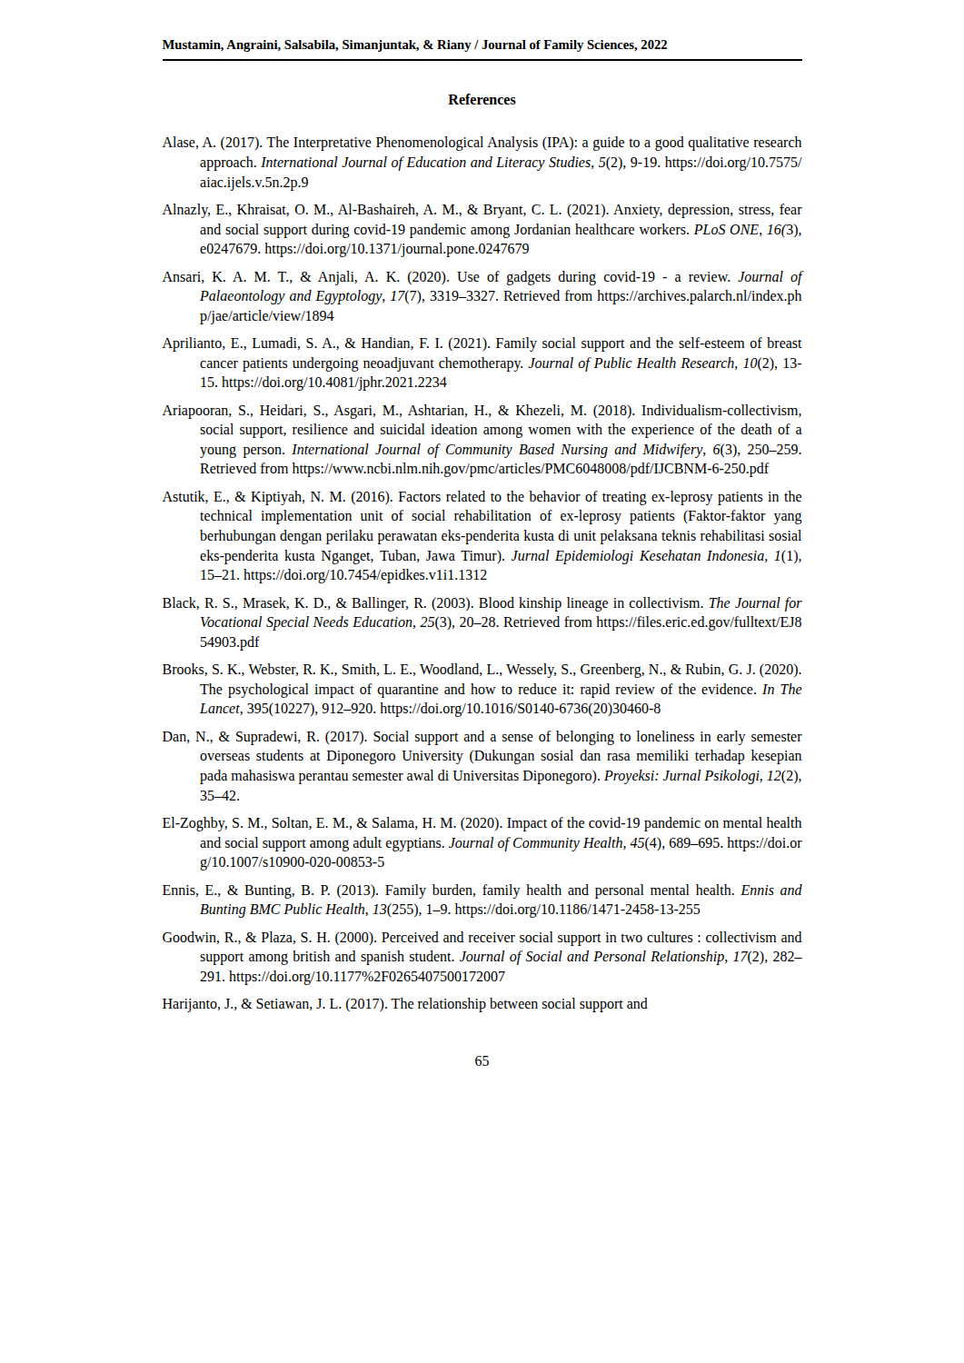Mustamin, Angraini, Salsabila, Simanjuntak, & Riany / Journal of Family Sciences, 2022
References
Alase, A. (2017). The Interpretative Phenomenological Analysis (IPA): a guide to a good qualitative research approach. International Journal of Education and Literacy Studies, 5(2), 9-19. https://doi.org/10.7575/aiac.ijels.v.5n.2p.9
Alnazly, E., Khraisat, O. M., Al-Bashaireh, A. M., & Bryant, C. L. (2021). Anxiety, depression, stress, fear and social support during covid-19 pandemic among Jordanian healthcare workers. PLoS ONE, 16(3), e0247679. https://doi.org/10.1371/journal.pone.0247679
Ansari, K. A. M. T., & Anjali, A. K. (2020). Use of gadgets during covid-19 - a review. Journal of Palaeontology and Egyptology, 17(7), 3319–3327. Retrieved from https://archives.palarch.nl/index.php/jae/article/view/1894
Aprilianto, E., Lumadi, S. A., & Handian, F. I. (2021). Family social support and the self-esteem of breast cancer patients undergoing neoadjuvant chemotherapy. Journal of Public Health Research, 10(2), 13-15. https://doi.org/10.4081/jphr.2021.2234
Ariapooran, S., Heidari, S., Asgari, M., Ashtarian, H., & Khezeli, M. (2018). Individualism-collectivism, social support, resilience and suicidal ideation among women with the experience of the death of a young person. International Journal of Community Based Nursing and Midwifery, 6(3), 250–259. Retrieved from https://www.ncbi.nlm.nih.gov/pmc/articles/PMC6048008/pdf/IJCBNM-6-250.pdf
Astutik, E., & Kiptiyah, N. M. (2016). Factors related to the behavior of treating ex-leprosy patients in the technical implementation unit of social rehabilitation of ex-leprosy patients (Faktor-faktor yang berhubungan dengan perilaku perawatan eks-penderita kusta di unit pelaksana teknis rehabilitasi sosial eks-penderita kusta Nganget, Tuban, Jawa Timur). Jurnal Epidemiologi Kesehatan Indonesia, 1(1), 15–21. https://doi.org/10.7454/epidkes.v1i1.1312
Black, R. S., Mrasek, K. D., & Ballinger, R. (2003). Blood kinship lineage in collectivism. The Journal for Vocational Special Needs Education, 25(3), 20–28. Retrieved from https://files.eric.ed.gov/fulltext/EJ854903.pdf
Brooks, S. K., Webster, R. K., Smith, L. E., Woodland, L., Wessely, S., Greenberg, N., & Rubin, G. J. (2020). The psychological impact of quarantine and how to reduce it: rapid review of the evidence. In The Lancet, 395(10227), 912–920. https://doi.org/10.1016/S0140-6736(20)30460-8
Dan, N., & Supradewi, R. (2017). Social support and a sense of belonging to loneliness in early semester overseas students at Diponegoro University (Dukungan sosial dan rasa memiliki terhadap kesepian pada mahasiswa perantau semester awal di Universitas Diponegoro). Proyeksi: Jurnal Psikologi, 12(2), 35–42.
El-Zoghby, S. M., Soltan, E. M., & Salama, H. M. (2020). Impact of the covid-19 pandemic on mental health and social support among adult egyptians. Journal of Community Health, 45(4), 689–695. https://doi.org/10.1007/s10900-020-00853-5
Ennis, E., & Bunting, B. P. (2013). Family burden, family health and personal mental health. Ennis and Bunting BMC Public Health, 13(255), 1–9. https://doi.org/10.1186/1471-2458-13-255
Goodwin, R., & Plaza, S. H. (2000). Perceived and receiver social support in two cultures : collectivism and support among british and spanish student. Journal of Social and Personal Relationship, 17(2), 282–291. https://doi.org/10.1177%2F0265407500172007
Harijanto, J., & Setiawan, J. L. (2017). The relationship between social support and
65